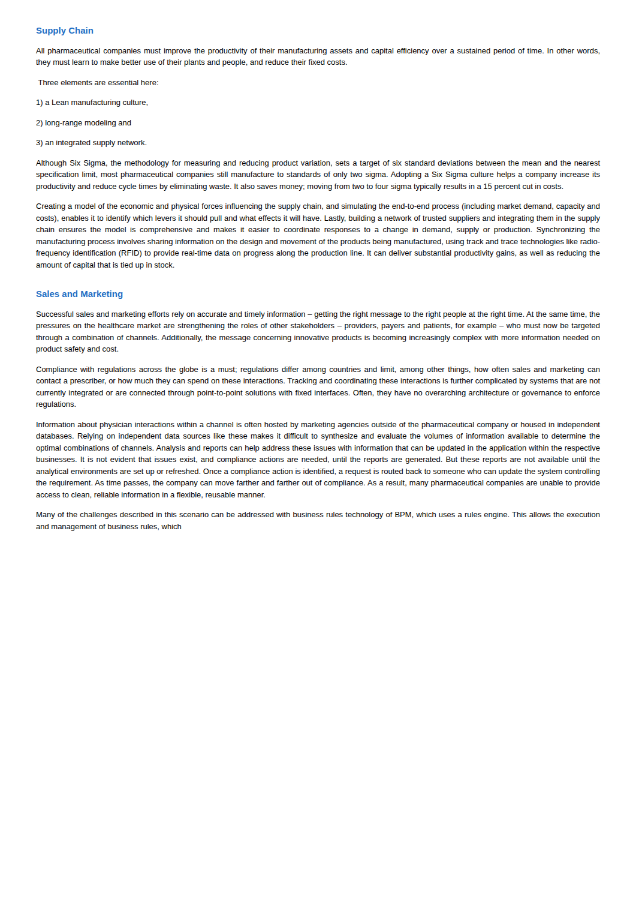Supply Chain
All pharmaceutical companies must improve the productivity of their manufacturing assets and capital efficiency over a sustained period of time. In other words, they must learn to make better use of their plants and people, and reduce their fixed costs.
Three elements are essential here:
1) a Lean manufacturing culture,
2) long-range modeling and
3) an integrated supply network.
Although Six Sigma, the methodology for measuring and reducing product variation, sets a target of six standard deviations between the mean and the nearest specification limit, most pharmaceutical companies still manufacture to standards of only two sigma. Adopting a Six Sigma culture helps a company increase its productivity and reduce cycle times by eliminating waste. It also saves money; moving from two to four sigma typically results in a 15 percent cut in costs.
Creating a model of the economic and physical forces influencing the supply chain, and simulating the end-to-end process (including market demand, capacity and costs), enables it to identify which levers it should pull and what effects it will have. Lastly, building a network of trusted suppliers and integrating them in the supply chain ensures the model is comprehensive and makes it easier to coordinate responses to a change in demand, supply or production. Synchronizing the manufacturing process involves sharing information on the design and movement of the products being manufactured, using track and trace technologies like radio-frequency identification (RFID) to provide real-time data on progress along the production line. It can deliver substantial productivity gains, as well as reducing the amount of capital that is tied up in stock.
Sales and Marketing
Successful sales and marketing efforts rely on accurate and timely information – getting the right message to the right people at the right time. At the same time, the pressures on the healthcare market are strengthening the roles of other stakeholders – providers, payers and patients, for example – who must now be targeted through a combination of channels. Additionally, the message concerning innovative products is becoming increasingly complex with more information needed on product safety and cost.
Compliance with regulations across the globe is a must; regulations differ among countries and limit, among other things, how often sales and marketing can contact a prescriber, or how much they can spend on these interactions. Tracking and coordinating these interactions is further complicated by systems that are not currently integrated or are connected through point-to-point solutions with fixed interfaces. Often, they have no overarching architecture or governance to enforce regulations.
Information about physician interactions within a channel is often hosted by marketing agencies outside of the pharmaceutical company or housed in independent databases. Relying on independent data sources like these makes it difficult to synthesize and evaluate the volumes of information available to determine the optimal combinations of channels. Analysis and reports can help address these issues with information that can be updated in the application within the respective businesses. It is not evident that issues exist, and compliance actions are needed, until the reports are generated. But these reports are not available until the analytical environments are set up or refreshed. Once a compliance action is identified, a request is routed back to someone who can update the system controlling the requirement. As time passes, the company can move farther and farther out of compliance. As a result, many pharmaceutical companies are unable to provide access to clean, reliable information in a flexible, reusable manner.
Many of the challenges described in this scenario can be addressed with business rules technology of BPM, which uses a rules engine. This allows the execution and management of business rules, which